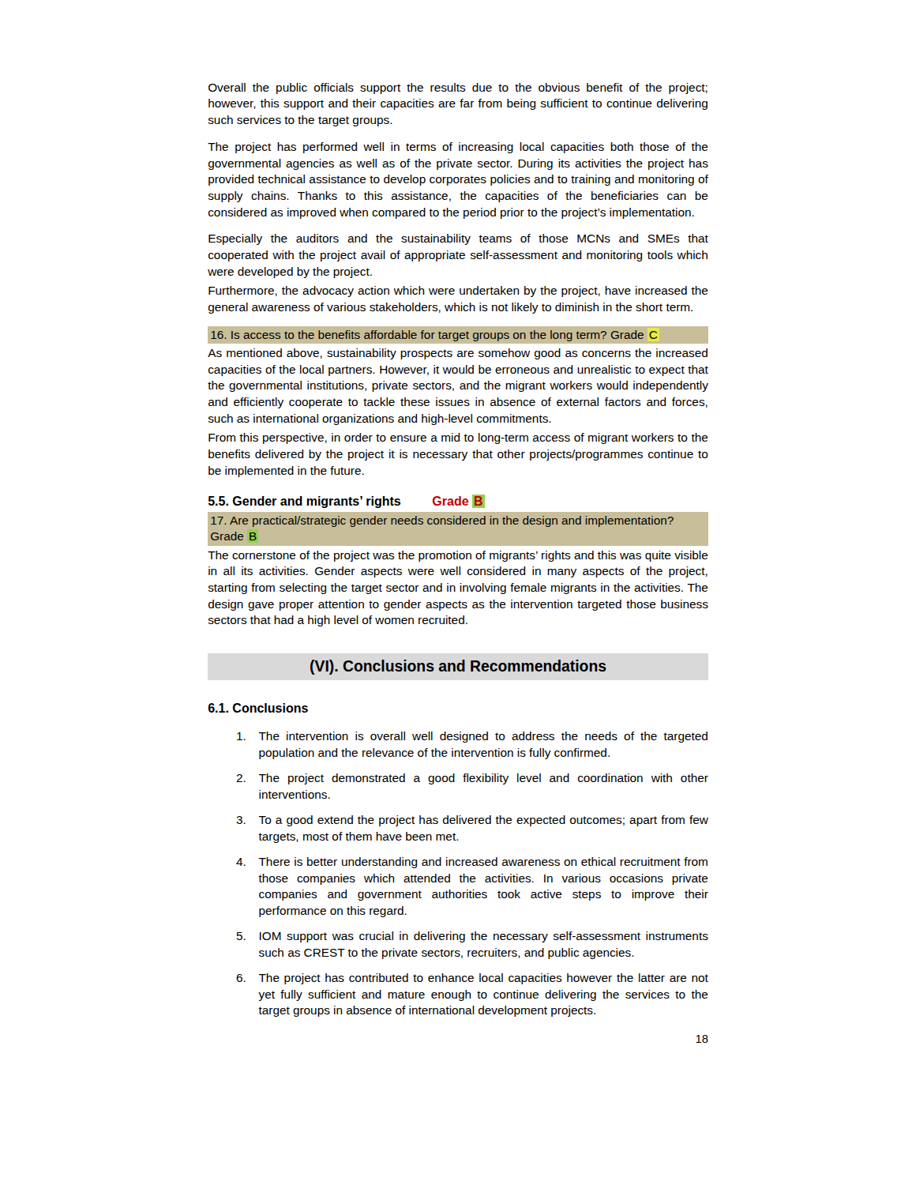Overall the public officials support the results due to the obvious benefit of the project; however, this support and their capacities are far from being sufficient to continue delivering such services to the target groups.
The project has performed well in terms of increasing local capacities both those of the governmental agencies as well as of the private sector. During its activities the project has provided technical assistance to develop corporates policies and to training and monitoring of supply chains. Thanks to this assistance, the capacities of the beneficiaries can be considered as improved when compared to the period prior to the project’s implementation.
Especially the auditors and the sustainability teams of those MCNs and SMEs that cooperated with the project avail of appropriate self-assessment and monitoring tools which were developed by the project.
Furthermore, the advocacy action which were undertaken by the project, have increased the general awareness of various stakeholders, which is not likely to diminish in the short term.
16. Is access to the benefits affordable for target groups on the long term? Grade C
As mentioned above, sustainability prospects are somehow good as concerns the increased capacities of the local partners. However, it would be erroneous and unrealistic to expect that the governmental institutions, private sectors, and the migrant workers would independently and efficiently cooperate to tackle these issues in absence of external factors and forces, such as international organizations and high-level commitments.
From this perspective, in order to ensure a mid to long-term access of migrant workers to the benefits delivered by the project it is necessary that other projects/programmes continue to be implemented in the future.
5.5. Gender and migrants’ rights Grade B
17. Are practical/strategic gender needs considered in the design and implementation? Grade B
The cornerstone of the project was the promotion of migrants’ rights and this was quite visible in all its activities. Gender aspects were well considered in many aspects of the project, starting from selecting the target sector and in involving female migrants in the activities. The design gave proper attention to gender aspects as the intervention targeted those business sectors that had a high level of women recruited.
(VI). Conclusions and Recommendations
6.1. Conclusions
The intervention is overall well designed to address the needs of the targeted population and the relevance of the intervention is fully confirmed.
The project demonstrated a good flexibility level and coordination with other interventions.
To a good extend the project has delivered the expected outcomes; apart from few targets, most of them have been met.
There is better understanding and increased awareness on ethical recruitment from those companies which attended the activities. In various occasions private companies and government authorities took active steps to improve their performance on this regard.
IOM support was crucial in delivering the necessary self-assessment instruments such as CREST to the private sectors, recruiters, and public agencies.
The project has contributed to enhance local capacities however the latter are not yet fully sufficient and mature enough to continue delivering the services to the target groups in absence of international development projects.
18